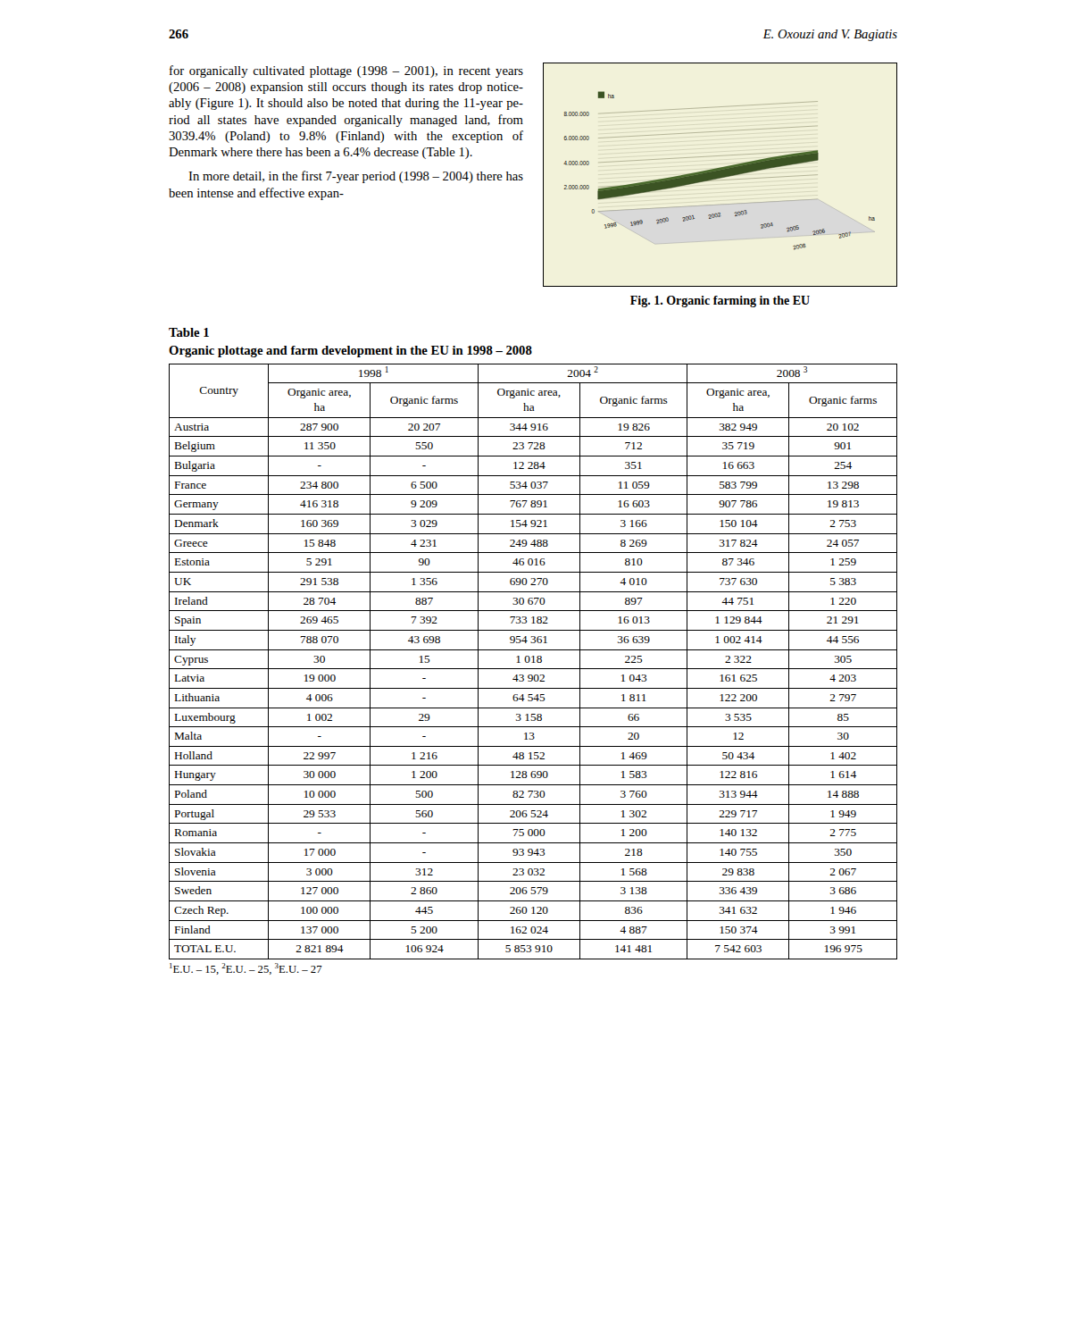266 E. Oxouzi and V. Bagiatis
for organically cultivated plottage (1998 – 2001), in recent years (2006 – 2008) expansion still occurs though its rates drop noticeably (Figure 1). It should also be noted that during the 11-year period all states have expanded organically managed land, from 3039.4% (Poland) to 9.8% (Finland) with the exception of Denmark where there has been a 6.4% decrease (Table 1).
In more detail, in the first 7-year period (1998 – 2004) there has been intense and effective expan-
ha 8.000.000 6.000.000 4.000.000 2.000.000 0 1998 1999 2000 2001 2002 2003 2004 2005 2006 2007 2008 ha
Fig. 1. Organic farming in the EU
Table 1
Organic plottage and farm development in the EU in 1998 – 2008
| Country | 1998 1 | 2004 2 | 2008 3 |
| --- | --- | --- | --- |
| Organic area, ha | Organic farms | Organic area, ha | Organic farms | Organic area, ha | Organic farms |
| Austria | 287 900 | 20 207 | 344 916 | 19 826 | 382 949 | 20 102 |
| Belgium | 11 350 | 550 | 23 728 | 712 | 35 719 | 901 |
| Bulgaria | - | - | 12 284 | 351 | 16 663 | 254 |
| France | 234 800 | 6 500 | 534 037 | 11 059 | 583 799 | 13 298 |
| Germany | 416 318 | 9 209 | 767 891 | 16 603 | 907 786 | 19 813 |
| Denmark | 160 369 | 3 029 | 154 921 | 3 166 | 150 104 | 2 753 |
| Greece | 15 848 | 4 231 | 249 488 | 8 269 | 317 824 | 24 057 |
| Estonia | 5 291 | 90 | 46 016 | 810 | 87 346 | 1 259 |
| UK | 291 538 | 1 356 | 690 270 | 4 010 | 737 630 | 5 383 |
| Ireland | 28 704 | 887 | 30 670 | 897 | 44 751 | 1 220 |
| Spain | 269 465 | 7 392 | 733 182 | 16 013 | 1 129 844 | 21 291 |
| Italy | 788 070 | 43 698 | 954 361 | 36 639 | 1 002 414 | 44 556 |
| Cyprus | 30 | 15 | 1 018 | 225 | 2 322 | 305 |
| Latvia | 19 000 | - | 43 902 | 1 043 | 161 625 | 4 203 |
| Lithuania | 4 006 | - | 64 545 | 1 811 | 122 200 | 2 797 |
| Luxembourg | 1 002 | 29 | 3 158 | 66 | 3 535 | 85 |
| Malta | - | - | 13 | 20 | 12 | 30 |
| Holland | 22 997 | 1 216 | 48 152 | 1 469 | 50 434 | 1 402 |
| Hungary | 30 000 | 1 200 | 128 690 | 1 583 | 122 816 | 1 614 |
| Poland | 10 000 | 500 | 82 730 | 3 760 | 313 944 | 14 888 |
| Portugal | 29 533 | 560 | 206 524 | 1 302 | 229 717 | 1 949 |
| Romania | - | - | 75 000 | 1 200 | 140 132 | 2 775 |
| Slovakia | 17 000 | - | 93 943 | 218 | 140 755 | 350 |
| Slovenia | 3 000 | 312 | 23 032 | 1 568 | 29 838 | 2 067 |
| Sweden | 127 000 | 2 860 | 206 579 | 3 138 | 336 439 | 3 686 |
| Czech Rep. | 100 000 | 445 | 260 120 | 836 | 341 632 | 1 946 |
| Finland | 137 000 | 5 200 | 162 024 | 4 887 | 150 374 | 3 991 |
| TOTAL E.U. | 2 821 894 | 106 924 | 5 853 910 | 141 481 | 7 542 603 | 196 975 |
1E.U. – 15, 2E.U. – 25, 3E.U. – 27